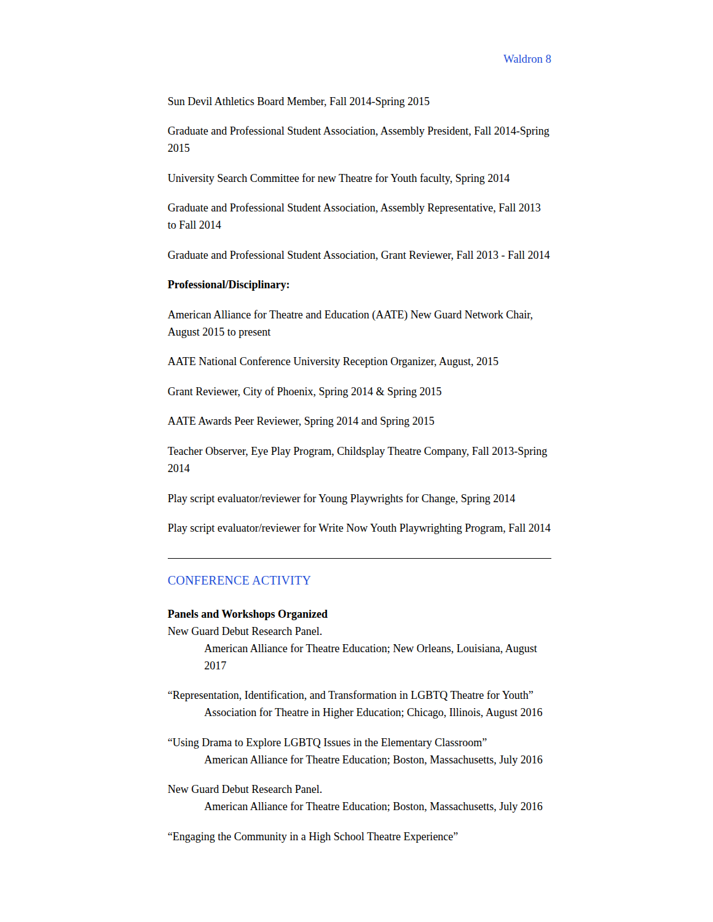Waldron 8
Sun Devil Athletics Board Member, Fall 2014-Spring 2015
Graduate and Professional Student Association, Assembly President, Fall 2014-Spring 2015
University Search Committee for new Theatre for Youth faculty, Spring 2014
Graduate and Professional Student Association, Assembly Representative, Fall 2013 to Fall 2014
Graduate and Professional Student Association, Grant Reviewer, Fall 2013 - Fall 2014
Professional/Disciplinary:
American Alliance for Theatre and Education (AATE) New Guard Network Chair, August 2015 to present
AATE National Conference University Reception Organizer, August, 2015
Grant Reviewer, City of Phoenix, Spring 2014 & Spring 2015
AATE Awards Peer Reviewer, Spring 2014 and Spring 2015
Teacher Observer, Eye Play Program, Childsplay Theatre Company, Fall 2013-Spring 2014
Play script evaluator/reviewer for Young Playwrights for Change, Spring 2014
Play script evaluator/reviewer for Write Now Youth Playwrighting Program, Fall 2014
CONFERENCE ACTIVITY
Panels and Workshops Organized
New Guard Debut Research Panel.
American Alliance for Theatre Education; New Orleans, Louisiana, August 2017
“Representation, Identification, and Transformation in LGBTQ Theatre for Youth”
Association for Theatre in Higher Education; Chicago, Illinois, August 2016
“Using Drama to Explore LGBTQ Issues in the Elementary Classroom”
American Alliance for Theatre Education; Boston, Massachusetts, July 2016
New Guard Debut Research Panel.
American Alliance for Theatre Education; Boston, Massachusetts, July 2016
“Engaging the Community in a High School Theatre Experience”